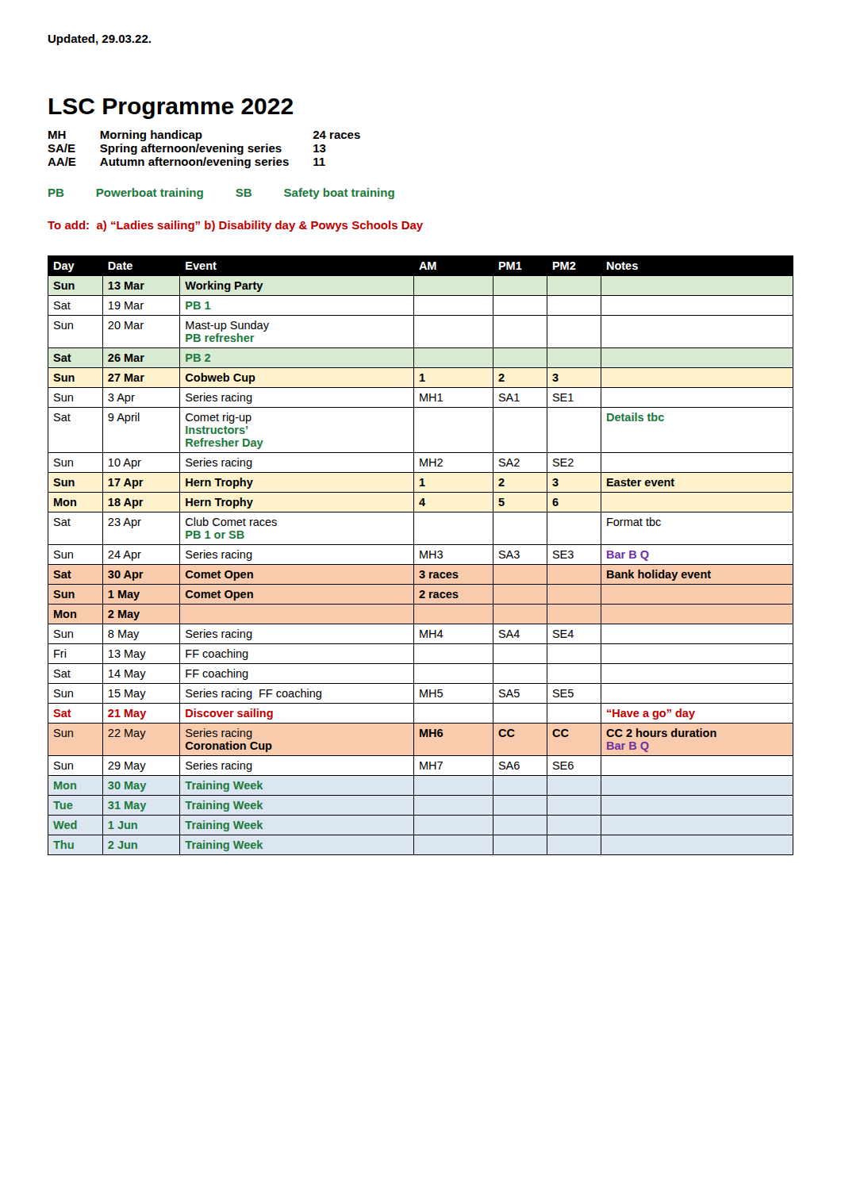Updated, 29.03.22.
LSC Programme 2022
| MH | Morning handicap | 24 races |
| SA/E | Spring afternoon/evening series | 13 |
| AA/E | Autumn afternoon/evening series | 11 |
PB Powerboat training SB Safety boat training
To add: a) “Ladies sailing” b) Disability day & Powys Schools Day
| Day | Date | Event | AM | PM1 | PM2 | Notes |
| --- | --- | --- | --- | --- | --- | --- |
| Sun | 13 Mar | Working Party | | | | |
| Sat | 19 Mar | PB 1 | | | | |
| Sun | 20 Mar | Mast-up Sunday PB refresher | | | | |
| Sat | 26 Mar | PB 2 | | | | |
| Sun | 27 Mar | Cobweb Cup | 1 | 2 | 3 | |
| Sun | 3 Apr | Series racing | MH1 | SA1 | SE1 | |
| Sat | 9 April | Comet rig-up Instructors’ Refresher Day | | | | Details tbc |
| Sun | 10 Apr | Series racing | MH2 | SA2 | SE2 | |
| Sun | 17 Apr | Hern Trophy | 1 | 2 | 3 | Easter event |
| Mon | 18 Apr | Hern Trophy | 4 | 5 | 6 | |
| Sat | 23 Apr | Club Comet races PB 1 or SB | | | | Format tbc |
| Sun | 24 Apr | Series racing | MH3 | SA3 | SE3 | Bar B Q |
| Sat | 30 Apr | Comet Open | 3 races | | | Bank holiday event |
| Sun | 1 May | Comet Open | 2 races | | | |
| Mon | 2 May | | | | | |
| Sun | 8 May | Series racing | MH4 | SA4 | SE4 | |
| Fri | 13 May | FF coaching | | | | |
| Sat | 14 May | FF coaching | | | | |
| Sun | 15 May | Series racing FF coaching | MH5 | SA5 | SE5 | |
| Sat | 21 May | Discover sailing | | | | “Have a go” day |
| Sun | 22 May | Series racing Coronation Cup | MH6 | CC | CC | CC 2 hours duration Bar B Q |
| Sun | 29 May | Series racing | MH7 | SA6 | SE6 | |
| Mon | 30 May | Training Week | | | | |
| Tue | 31 May | Training Week | | | | |
| Wed | 1 Jun | Training Week | | | | |
| Thu | 2 Jun | Training Week | | | | |